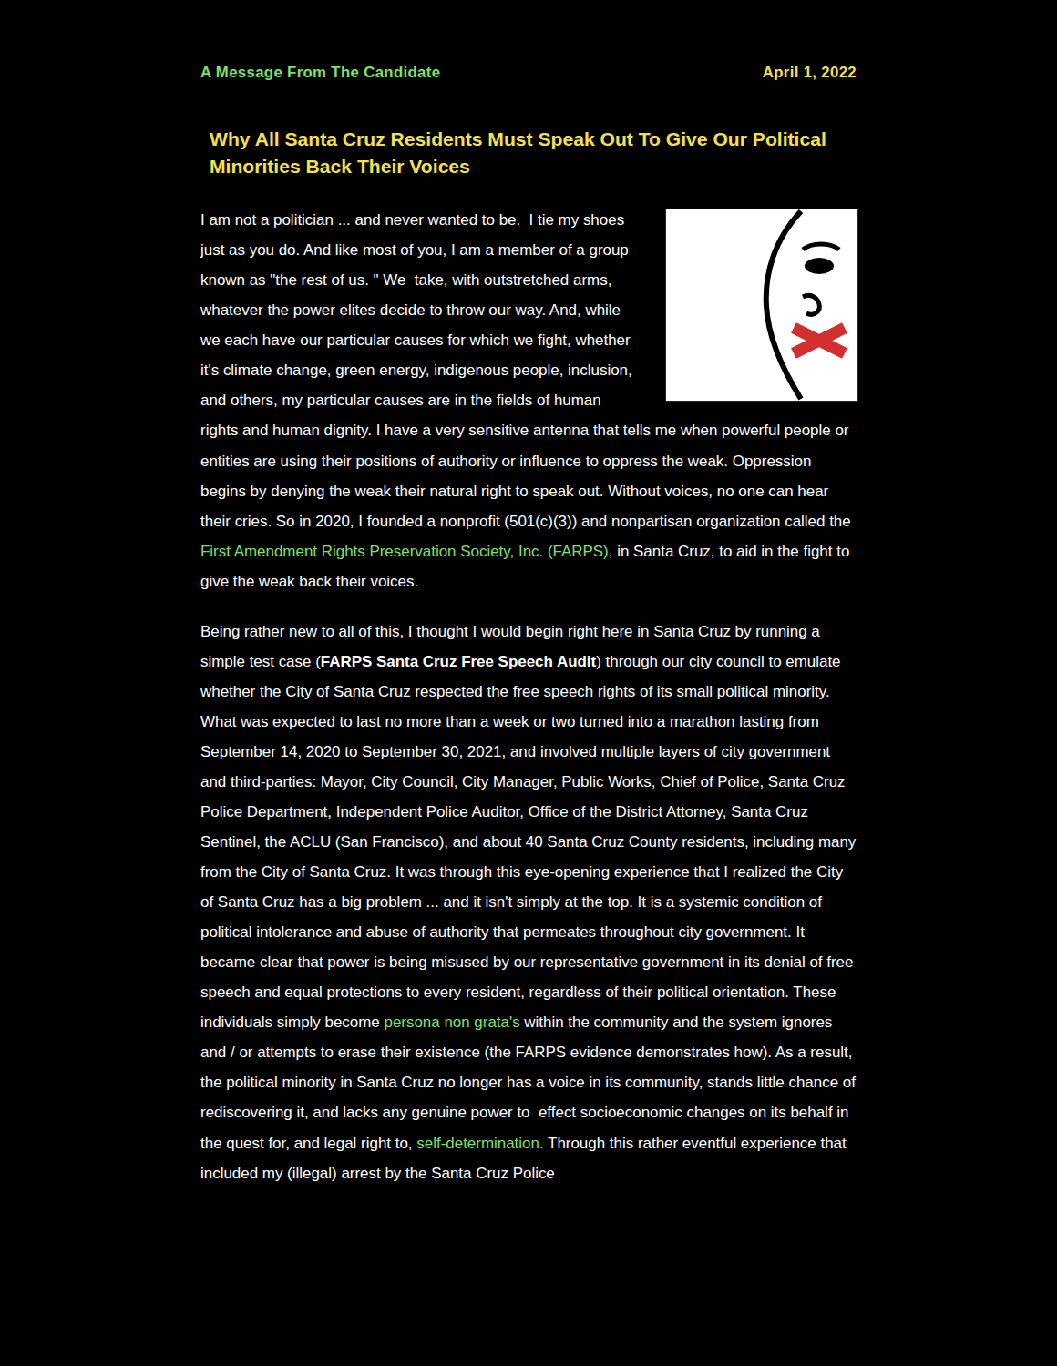A Message From The Candidate
April 1, 2022
Why All Santa Cruz Residents Must Speak Out To Give Our Political Minorities Back Their Voices
I am not a politician ... and never wanted to be. I tie my shoes just as you do. And like most of you, I am a member of a group known as "the rest of us. " We take, with outstretched arms, whatever the power elites decide to throw our way. And, while we each have our particular causes for which we fight, whether it's climate change, green energy, indigenous people, inclusion, and others, my particular causes are in the fields of human rights and human dignity. I have a very sensitive antenna that tells me when powerful people or entities are using their positions of authority or influence to oppress the weak. Oppression begins by denying the weak their natural right to speak out. Without voices, no one can hear their cries. So in 2020, I founded a nonprofit (501(c)(3)) and nonpartisan organization called the First Amendment Rights Preservation Society, Inc. (FARPS), in Santa Cruz, to aid in the fight to give the weak back their voices.
Being rather new to all of this, I thought I would begin right here in Santa Cruz by running a simple test case (FARPS Santa Cruz Free Speech Audit) through our city council to emulate whether the City of Santa Cruz respected the free speech rights of its small political minority. What was expected to last no more than a week or two turned into a marathon lasting from September 14, 2020 to September 30, 2021, and involved multiple layers of city government and third-parties: Mayor, City Council, City Manager, Public Works, Chief of Police, Santa Cruz Police Department, Independent Police Auditor, Office of the District Attorney, Santa Cruz Sentinel, the ACLU (San Francisco), and about 40 Santa Cruz County residents, including many from the City of Santa Cruz. It was through this eye-opening experience that I realized the City of Santa Cruz has a big problem ... and it isn't simply at the top. It is a systemic condition of political intolerance and abuse of authority that permeates throughout city government. It became clear that power is being misused by our representative government in its denial of free speech and equal protections to every resident, regardless of their political orientation. These individuals simply become persona non grata's within the community and the system ignores and / or attempts to erase their existence (the FARPS evidence demonstrates how). As a result, the political minority in Santa Cruz no longer has a voice in its community, stands little chance of rediscovering it, and lacks any genuine power to effect socioeconomic changes on its behalf in the quest for, and legal right to, self-determination. Through this rather eventful experience that included my (illegal) arrest by the Santa Cruz Police